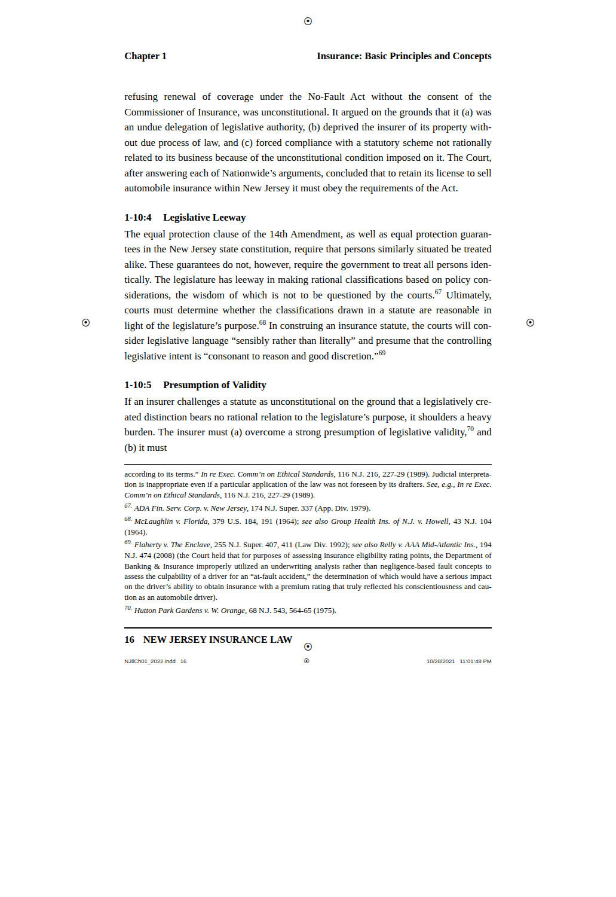⦿ ⦿ ⦿ ⦿
Chapter 1 Insurance: Basic Principles and Concepts
refusing renewal of coverage under the No-Fault Act without the consent of the Commissioner of Insurance, was unconstitutional. It argued on the grounds that it (a) was an undue delegation of legislative authority, (b) deprived the insurer of its property without due process of law, and (c) forced compliance with a statutory scheme not rationally related to its business because of the unconstitutional condition imposed on it. The Court, after answering each of Nationwide’s arguments, concluded that to retain its license to sell automobile insurance within New Jersey it must obey the requirements of the Act.
1-10:4 Legislative Leeway
The equal protection clause of the 14th Amendment, as well as equal protection guarantees in the New Jersey state constitution, require that persons similarly situated be treated alike. These guarantees do not, however, require the government to treat all persons identically. The legislature has leeway in making rational classifications based on policy considerations, the wisdom of which is not to be questioned by the courts.67 Ultimately, courts must determine whether the classifications drawn in a statute are reasonable in light of the legislature’s purpose.68 In construing an insurance statute, the courts will consider legislative language “sensibly rather than literally” and presume that the controlling legislative intent is “consonant to reason and good discretion.”69
1-10:5 Presumption of Validity
If an insurer challenges a statute as unconstitutional on the ground that a legislatively created distinction bears no rational relation to the legislature’s purpose, it shoulders a heavy burden. The insurer must (a) overcome a strong presumption of legislative validity,70 and (b) it must
according to its terms.” In re Exec. Comm’n on Ethical Standards, 116 N.J. 216, 227-29 (1989). Judicial interpretation is inappropriate even if a particular application of the law was not foreseen by its drafters. See, e.g., In re Exec. Comm’n on Ethical Standards, 116 N.J. 216, 227-29 (1989).
67. ADA Fin. Serv. Corp. v. New Jersey, 174 N.J. Super. 337 (App. Div. 1979).
68. McLaughlin v. Florida, 379 U.S. 184, 191 (1964); see also Group Health Ins. of N.J. v. Howell, 43 N.J. 104 (1964).
69. Flaherty v. The Enclave, 255 N.J. Super. 407, 411 (Law Div. 1992); see also Relly v. AAA Mid-Atlantic Ins., 194 N.J. 474 (2008) (the Court held that for purposes of assessing insurance eligibility rating points, the Department of Banking & Insurance improperly utilized an underwriting analysis rather than negligence-based fault concepts to assess the culpability of a driver for an “at-fault accident,” the determination of which would have a serious impact on the driver’s ability to obtain insurance with a premium rating that truly reflected his conscientiousness and caution as an automobile driver).
70. Hutton Park Gardens v. W. Orange, 68 N.J. 543, 564-65 (1975).
16 NEW JERSEY INSURANCE LAW
NJilCh01_2022.indd 16 ⦿ 10/28/2021 11:01:48 PM